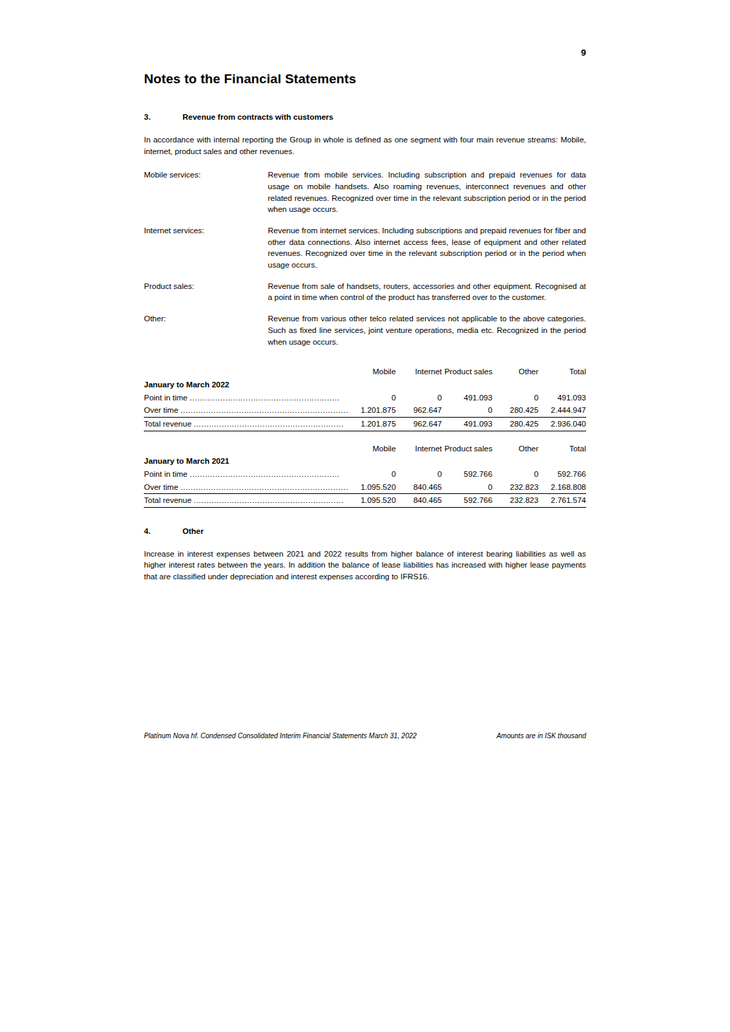9
Notes to the Financial Statements
3. Revenue from contracts with customers
In accordance with internal reporting the Group in whole is defined as one segment with four main revenue streams: Mobile, internet, product sales and other revenues.
Mobile services:
Revenue from mobile services. Including subscription and prepaid revenues for data usage on mobile handsets. Also roaming revenues, interconnect revenues and other related revenues. Recognized over time in the relevant subscription period or in the period when usage occurs.
Internet services:
Revenue from internet services. Including subscriptions and prepaid revenues for fiber and other data connections. Also internet access fees, lease of equipment and other related revenues. Recognized over time in the relevant subscription period or in the period when usage occurs.
Product sales:
Revenue from sale of handsets, routers, accessories and other equipment. Recognised at a point in time when control of the product has transferred over to the customer.
Other:
Revenue from various other telco related services not applicable to the above categories. Such as fixed line services, joint venture operations, media etc. Recognized in the period when usage occurs.
| | Mobile | Internet | Product sales | Other | Total |
| January to March 2022 | |
| Point in time ........................................................... | 0 | 0 | 491.093 | 0 | 491.093 |
| Over time .................................................................. | 1.201.875 | 962.647 | 0 | 280.425 | 2.444.947 |
| Total revenue ........................................................... | 1.201.875 | 962.647 | 491.093 | 280.425 | 2.936.040 |
| | Mobile | Internet | Product sales | Other | Total |
| January to March 2021 | |
| Point in time ........................................................... | 0 | 0 | 592.766 | 0 | 592.766 |
| Over time .................................................................. | 1.095.520 | 840.465 | 0 | 232.823 | 2.168.808 |
| Total revenue ........................................................... | 1.095.520 | 840.465 | 592.766 | 232.823 | 2.761.574 |
4. Other
Increase in interest expenses between 2021 and 2022 results from higher balance of interest bearing liabilities as well as higher interest rates between the years. In addition the balance of lease liabilities has increased with higher lease payments that are classified under depreciation and interest expenses according to IFRS16.
Platínum Nova hf. Condensed Consolidated Interim Financial Statements March 31, 2022 Amounts are in ISK thousand